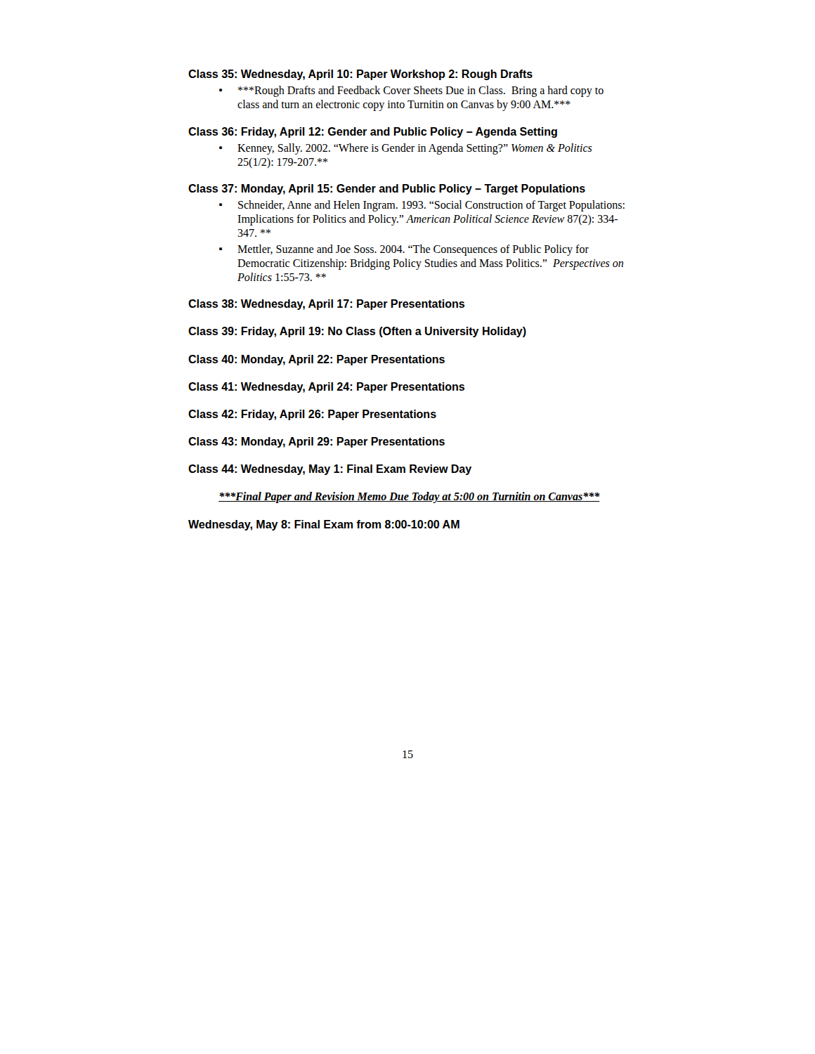Class 35: Wednesday, April 10: Paper Workshop 2: Rough Drafts
***Rough Drafts and Feedback Cover Sheets Due in Class. Bring a hard copy to class and turn an electronic copy into Turnitin on Canvas by 9:00 AM.***
Class 36: Friday, April 12: Gender and Public Policy – Agenda Setting
Kenney, Sally. 2002. “Where is Gender in Agenda Setting?” Women & Politics 25(1/2): 179-207.**
Class 37: Monday, April 15: Gender and Public Policy – Target Populations
Schneider, Anne and Helen Ingram. 1993. “Social Construction of Target Populations: Implications for Politics and Policy.” American Political Science Review 87(2): 334-347. **
Mettler, Suzanne and Joe Soss. 2004. “The Consequences of Public Policy for Democratic Citizenship: Bridging Policy Studies and Mass Politics.” Perspectives on Politics 1:55-73. **
Class 38: Wednesday, April 17: Paper Presentations
Class 39: Friday, April 19: No Class (Often a University Holiday)
Class 40: Monday, April 22: Paper Presentations
Class 41: Wednesday, April 24: Paper Presentations
Class 42: Friday, April 26: Paper Presentations
Class 43: Monday, April 29: Paper Presentations
Class 44: Wednesday, May 1: Final Exam Review Day
***Final Paper and Revision Memo Due Today at 5:00 on Turnitin on Canvas***
Wednesday, May 8: Final Exam from 8:00-10:00 AM
15